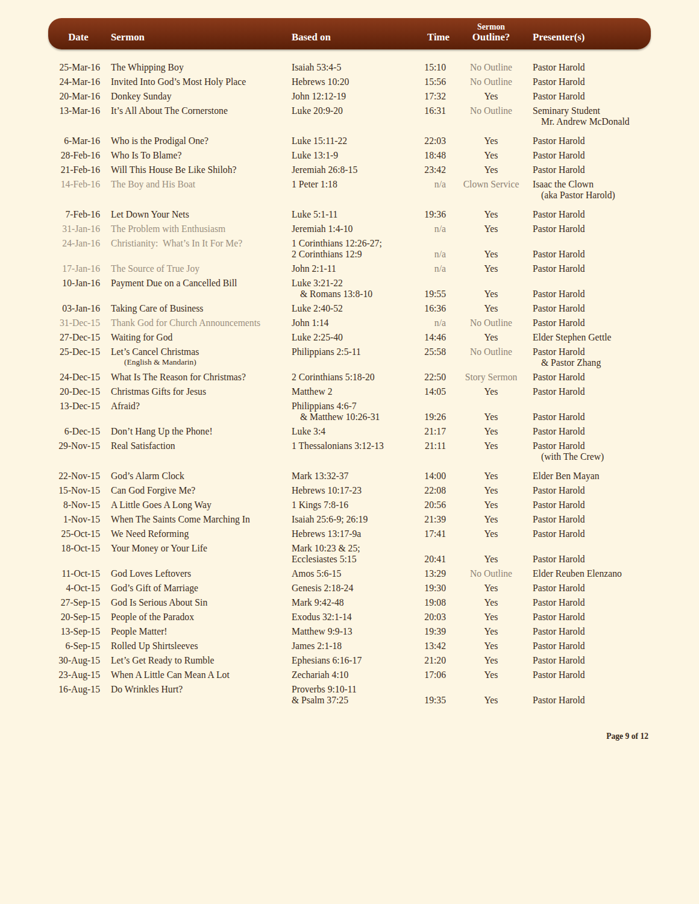| Date | Sermon | Based on | Time | Sermon Outline? | Presenter(s) |
| --- | --- | --- | --- | --- | --- |
| 25-Mar-16 | The Whipping Boy | Isaiah 53:4-5 | 15:10 | No Outline | Pastor Harold |
| 24-Mar-16 | Invited Into God’s Most Holy Place | Hebrews 10:20 | 15:56 | No Outline | Pastor Harold |
| 20-Mar-16 | Donkey Sunday | John 12:12-19 | 17:32 | Yes | Pastor Harold |
| 13-Mar-16 | It’s All About The Cornerstone | Luke 20:9-20 | 16:31 | No Outline | Seminary Student Mr. Andrew McDonald |
| 6-Mar-16 | Who is the Prodigal One? | Luke 15:11-22 | 22:03 | Yes | Pastor Harold |
| 28-Feb-16 | Who Is To Blame? | Luke 13:1-9 | 18:48 | Yes | Pastor Harold |
| 21-Feb-16 | Will This House Be Like Shiloh? | Jeremiah 26:8-15 | 23:42 | Yes | Pastor Harold |
| 14-Feb-16 | The Boy and His Boat | 1 Peter 1:18 | n/a | Clown Service | Isaac the Clown (aka Pastor Harold) |
| 7-Feb-16 | Let Down Your Nets | Luke 5:1-11 | 19:36 | Yes | Pastor Harold |
| 31-Jan-16 | The Problem with Enthusiasm | Jeremiah 1:4-10 | n/a | Yes | Pastor Harold |
| 24-Jan-16 | Christianity: What’s In It For Me? | 1 Corinthians 12:26-27; 2 Corinthians 12:9 | n/a | Yes | Pastor Harold |
| 17-Jan-16 | The Source of True Joy | John 2:1-11 | n/a | Yes | Pastor Harold |
| 10-Jan-16 | Payment Due on a Cancelled Bill | Luke 3:21-22 & Romans 13:8-10 | 19:55 | Yes | Pastor Harold |
| 03-Jan-16 | Taking Care of Business | Luke 2:40-52 | 16:36 | Yes | Pastor Harold |
| 31-Dec-15 | Thank God for Church Announcements | John 1:14 | n/a | No Outline | Pastor Harold |
| 27-Dec-15 | Waiting for God | Luke 2:25-40 | 14:46 | Yes | Elder Stephen Gettle |
| 25-Dec-15 | Let’s Cancel Christmas (English & Mandarin) | Philippians 2:5-11 | 25:58 | No Outline | Pastor Harold & Pastor Zhang |
| 24-Dec-15 | What Is The Reason for Christmas? | 2 Corinthians 5:18-20 | 22:50 | Story Sermon | Pastor Harold |
| 20-Dec-15 | Christmas Gifts for Jesus | Matthew 2 | 14:05 | Yes | Pastor Harold |
| 13-Dec-15 | Afraid? | Philippians 4:6-7 & Matthew 10:26-31 | 19:26 | Yes | Pastor Harold |
| 6-Dec-15 | Don’t Hang Up the Phone! | Luke 3:4 | 21:17 | Yes | Pastor Harold |
| 29-Nov-15 | Real Satisfaction | 1 Thessalonians 3:12-13 | 21:11 | Yes | Pastor Harold (with The Crew) |
| 22-Nov-15 | God’s Alarm Clock | Mark 13:32-37 | 14:00 | Yes | Elder Ben Mayan |
| 15-Nov-15 | Can God Forgive Me? | Hebrews 10:17-23 | 22:08 | Yes | Pastor Harold |
| 8-Nov-15 | A Little Goes A Long Way | 1 Kings 7:8-16 | 20:56 | Yes | Pastor Harold |
| 1-Nov-15 | When The Saints Come Marching In | Isaiah 25:6-9; 26:19 | 21:39 | Yes | Pastor Harold |
| 25-Oct-15 | We Need Reforming | Hebrews 13:17-9a | 17:41 | Yes | Pastor Harold |
| 18-Oct-15 | Your Money or Your Life | Mark 10:23 & 25; Ecclesiastes 5:15 | 20:41 | Yes | Pastor Harold |
| 11-Oct-15 | God Loves Leftovers | Amos 5:6-15 | 13:29 | No Outline | Elder Reuben Elenzano |
| 4-Oct-15 | God’s Gift of Marriage | Genesis 2:18-24 | 19:30 | Yes | Pastor Harold |
| 27-Sep-15 | God Is Serious About Sin | Mark 9:42-48 | 19:08 | Yes | Pastor Harold |
| 20-Sep-15 | People of the Paradox | Exodus 32:1-14 | 20:03 | Yes | Pastor Harold |
| 13-Sep-15 | People Matter! | Matthew 9:9-13 | 19:39 | Yes | Pastor Harold |
| 6-Sep-15 | Rolled Up Shirtsleeves | James 2:1-18 | 13:42 | Yes | Pastor Harold |
| 30-Aug-15 | Let’s Get Ready to Rumble | Ephesians 6:16-17 | 21:20 | Yes | Pastor Harold |
| 23-Aug-15 | When A Little Can Mean A Lot | Zechariah 4:10 | 17:06 | Yes | Pastor Harold |
| 16-Aug-15 | Do Wrinkles Hurt? | Proverbs 9:10-11 & Psalm 37:25 | 19:35 | Yes | Pastor Harold |
Page 9 of 12